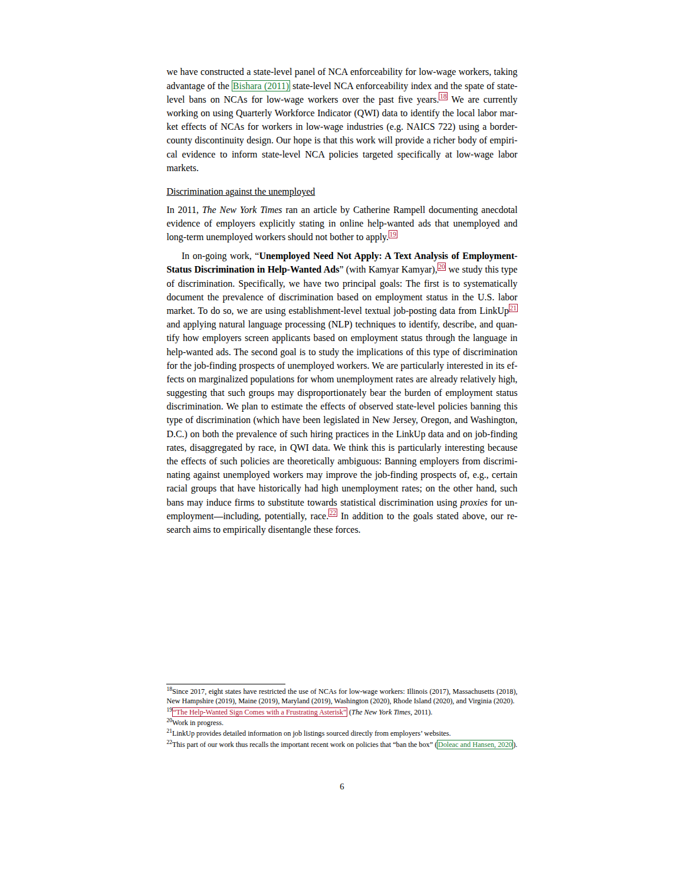we have constructed a state-level panel of NCA enforceability for low-wage workers, taking advantage of the Bishara (2011) state-level NCA enforceability index and the spate of state-level bans on NCAs for low-wage workers over the past five years.18 We are currently working on using Quarterly Workforce Indicator (QWI) data to identify the local labor market effects of NCAs for workers in low-wage industries (e.g. NAICS 722) using a border-county discontinuity design. Our hope is that this work will provide a richer body of empirical evidence to inform state-level NCA policies targeted specifically at low-wage labor markets.
Discrimination against the unemployed
In 2011, The New York Times ran an article by Catherine Rampell documenting anecdotal evidence of employers explicitly stating in online help-wanted ads that unemployed and long-term unemployed workers should not bother to apply.19
In on-going work, “Unemployed Need Not Apply: A Text Analysis of Employment-Status Discrimination in Help-Wanted Ads” (with Kamyar Kamyar),20 we study this type of discrimination. Specifically, we have two principal goals: The first is to systematically document the prevalence of discrimination based on employment status in the U.S. labor market. To do so, we are using establishment-level textual job-posting data from LinkUp21 and applying natural language processing (NLP) techniques to identify, describe, and quantify how employers screen applicants based on employment status through the language in help-wanted ads. The second goal is to study the implications of this type of discrimination for the job-finding prospects of unemployed workers. We are particularly interested in its effects on marginalized populations for whom unemployment rates are already relatively high, suggesting that such groups may disproportionately bear the burden of employment status discrimination. We plan to estimate the effects of observed state-level policies banning this type of discrimination (which have been legislated in New Jersey, Oregon, and Washington, D.C.) on both the prevalence of such hiring practices in the LinkUp data and on job-finding rates, disaggregated by race, in QWI data. We think this is particularly interesting because the effects of such policies are theoretically ambiguous: Banning employers from discriminating against unemployed workers may improve the job-finding prospects of, e.g., certain racial groups that have historically had high unemployment rates; on the other hand, such bans may induce firms to substitute towards statistical discrimination using proxies for unemployment—including, potentially, race.22 In addition to the goals stated above, our research aims to empirically disentangle these forces.
18 Since 2017, eight states have restricted the use of NCAs for low-wage workers: Illinois (2017), Massachusetts (2018), New Hampshire (2019), Maine (2019), Maryland (2019), Washington (2020), Rhode Island (2020), and Virginia (2020).
19“The Help-Wanted Sign Comes with a Frustrating Asterisk” (The New York Times, 2011).
20 Work in progress.
21 LinkUp provides detailed information on job listings sourced directly from employers’ websites.
22 This part of our work thus recalls the important recent work on policies that “ban the box” (Doleac and Hansen, 2020).
6